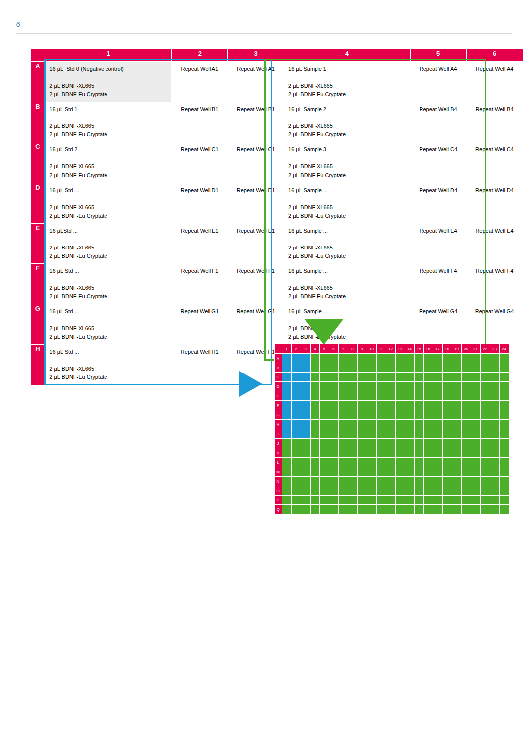6
| | 1 | 2 | 3 | 4 | 5 | 6 |
| --- | --- | --- | --- | --- | --- | --- |
| A | 16 µL Std 0 (Negative control) 2 µL BDNF-XL665 2 µL BDNF-Eu Cryptate | Repeat Well A1 | Repeat Well A1 | 16 µL Sample 1 2 µL BDNF-XL665 2 µL BDNF-Eu Cryptate | Repeat Well A4 | Repeat Well A4 |
| B | 16 µL Std 1 2 µL BDNF-XL665 2 µL BDNF-Eu Cryptate | Repeat Well B1 | Repeat Well B1 | 16 µL Sample 2 2 µL BDNF-XL665 2 µL BDNF-Eu Cryptate | Repeat Well B4 | Repeat Well B4 |
| C | 16 µL Std 2 2 µL BDNF-XL665 2 µL BDNF-Eu Cryptate | Repeat Well C1 | Repeat Well C1 | 16 µL Sample 3 2 µL BDNF-XL665 2 µL BDNF-Eu Cryptate | Repeat Well C4 | Repeat Well C4 |
| D | 16 µL Std ... 2 µL BDNF-XL665 2 µL BDNF-Eu Cryptate | Repeat Well D1 | Repeat Well D1 | 16 µL Sample ... 2 µL BDNF-XL665 2 µL BDNF-Eu Cryptate | Repeat Well D4 | Repeat Well D4 |
| E | 16 µLStd ... 2 µL BDNF-XL665 2 µL BDNF-Eu Cryptate | Repeat Well E1 | Repeat Well E1 | 16 µL Sample ... 2 µL BDNF-XL665 2 µL BDNF-Eu Cryptate | Repeat Well E4 | Repeat Well E4 |
| F | 16 µL Std ... 2 µL BDNF-XL665 2 µL BDNF-Eu Cryptate | Repeat Well F1 | Repeat Well F1 | 16 µL Sample ... 2 µL BDNF-XL665 2 µL BDNF-Eu Cryptate | Repeat Well F4 | Repeat Well F4 |
| G | 16 µL Std ... 2 µL BDNF-XL665 2 µL BDNF-Eu Cryptate | Repeat Well G1 | Repeat Well G1 | 16 µL Sample ... 2 µL BDNF-XL665 2 µL BDNF-Eu Cryptate | Repeat Well G4 | Repeat Well G4 |
| H | 16 µL Std ... 2 µL BDNF-XL665 2 µL BDNF-Eu Cryptate | Repeat Well H1 | Repeat Well H1 | 16 µL 2 µL | | |
| | 1 | 2 | 3 | 4 | 5 | 6 | 7 | 8 | 9 | 10 | 11 | 12 | 13 | 14 | 15 | 16 | 17 | 18 | 19 | 20 | 21 | 22 | 23 | 24 |
| --- | --- | --- | --- | --- | --- | --- | --- | --- | --- | --- | --- | --- | --- | --- | --- | --- | --- | --- | --- | --- | --- | --- | --- | --- |
| A | | | | | | | | | | | | | | | | | | | | | | | | |
| B | | | | | | | | | | | | | | | | | | | | | | | | |
| C | | | | | | | | | | | | | | | | | | | | | | | | |
| D | | | | | | | | | | | | | | | | | | | | | | | | |
| E | | | | | | | | | | | | | | | | | | | | | | | | |
| F | | | | | | | | | | | | | | | | | | | | | | | | |
| G | | | | | | | | | | | | | | | | | | | | | | | | |
| H | | | | | | | | | | | | | | | | | | | | | | | | |
| I | | | | | | | | | | | | | | | | | | | | | | | | |
| J | | | | | | | | | | | | | | | | | | | | | | | | |
| K | | | | | | | | | | | | | | | | | | | | | | | | |
| L | | | | | | | | | | | | | | | | | | | | | | | | |
| M | | | | | | | | | | | | | | | | | | | | | | | | |
| N | | | | | | | | | | | | | | | | | | | | | | | | |
| O | | | | | | | | | | | | | | | | | | | | | | | | |
| P | | | | | | | | | | | | | | | | | | | | | | | | |
| Q | | | | | | | | | | | | | | | | | | | | | | | | |